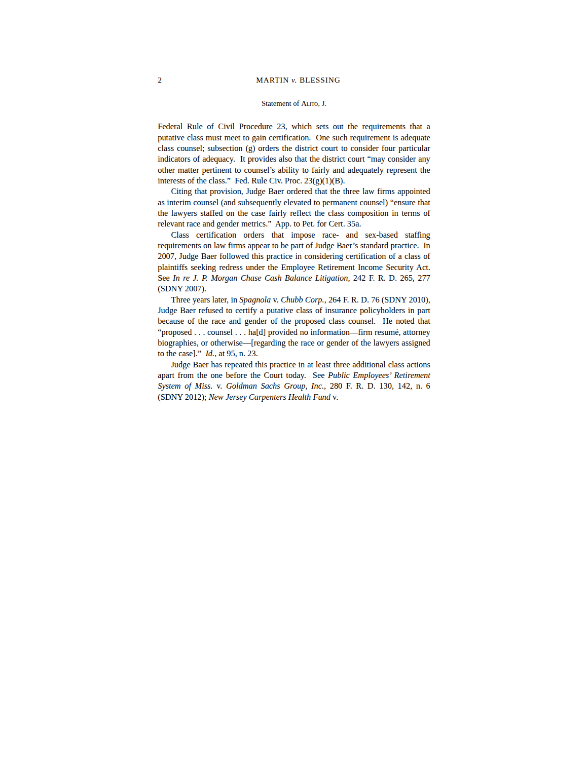2 Martin v. Blessing
Statement of Alito, J.
Federal Rule of Civil Procedure 23, which sets out the requirements that a putative class must meet to gain certification. One such requirement is adequate class counsel; subsection (g) orders the district court to consider four particular indicators of adequacy. It provides also that the district court “may consider any other matter pertinent to counsel’s ability to fairly and adequately represent the interests of the class.” Fed. Rule Civ. Proc. 23(g)(1)(B).
Citing that provision, Judge Baer ordered that the three law firms appointed as interim counsel (and subsequently elevated to permanent counsel) “ensure that the lawyers staffed on the case fairly reflect the class composition in terms of relevant race and gender metrics.” App. to Pet. for Cert. 35a.
Class certification orders that impose race- and sex-based staffing requirements on law firms appear to be part of Judge Baer’s standard practice. In 2007, Judge Baer followed this practice in considering certification of a class of plaintiffs seeking redress under the Employee Retirement Income Security Act. See In re J. P. Morgan Chase Cash Balance Litigation, 242 F. R. D. 265, 277 (SDNY 2007).
Three years later, in Spagnola v. Chubb Corp., 264 F. R. D. 76 (SDNY 2010), Judge Baer refused to certify a putative class of insurance policyholders in part because of the race and gender of the proposed class counsel. He noted that “proposed . . . counsel . . . ha[d] provided no information—firm resumé, attorney biographies, or otherwise—[regarding the race or gender of the lawyers assigned to the case].” Id., at 95, n. 23.
Judge Baer has repeated this practice in at least three additional class actions apart from the one before the Court today. See Public Employees’ Retirement System of Miss. v. Goldman Sachs Group, Inc., 280 F. R. D. 130, 142, n. 6 (SDNY 2012); New Jersey Carpenters Health Fund v.